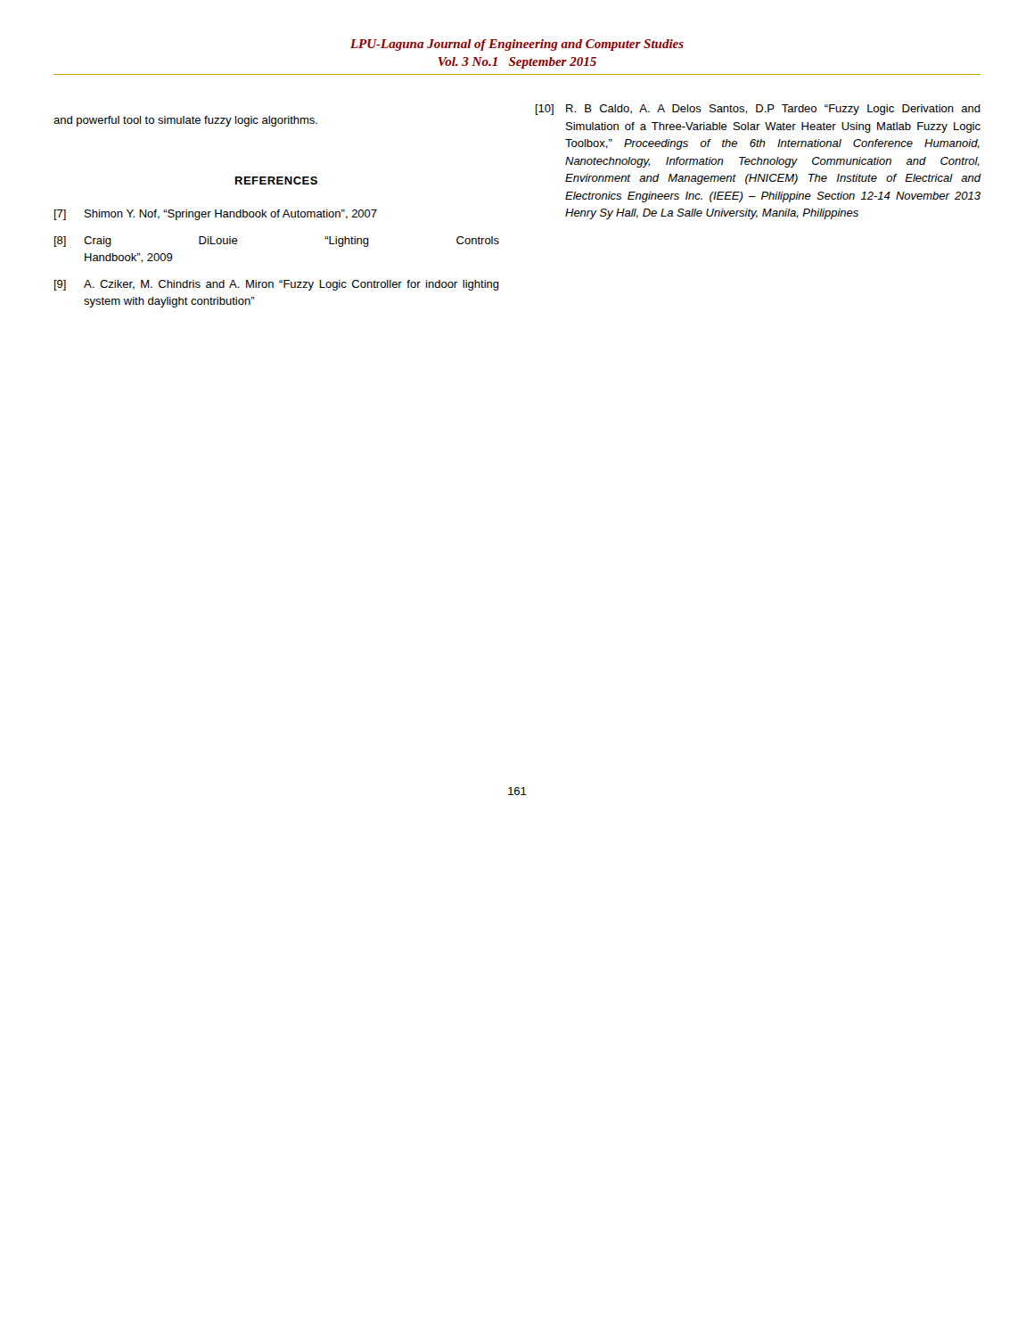LPU-Laguna Journal of Engineering and Computer Studies
Vol. 3 No.1 September 2015
and powerful tool to simulate fuzzy logic algorithms.
REFERENCES
[7] Shimon Y. Nof, “Springer Handbook of Automation”, 2007
[8] Craig DiLouie “Lighting Controls Handbook”, 2009
[9] A. Cziker, M. Chindris and A. Miron “Fuzzy Logic Controller for indoor lighting system with daylight contribution”
[10] R. B Caldo, A. A Delos Santos, D.P Tardeo “Fuzzy Logic Derivation and Simulation of a Three-Variable Solar Water Heater Using Matlab Fuzzy Logic Toolbox,” Proceedings of the 6th International Conference Humanoid, Nanotechnology, Information Technology Communication and Control, Environment and Management (HNICEM) The Institute of Electrical and Electronics Engineers Inc. (IEEE) – Philippine Section 12-14 November 2013 Henry Sy Hall, De La Salle University, Manila, Philippines
161